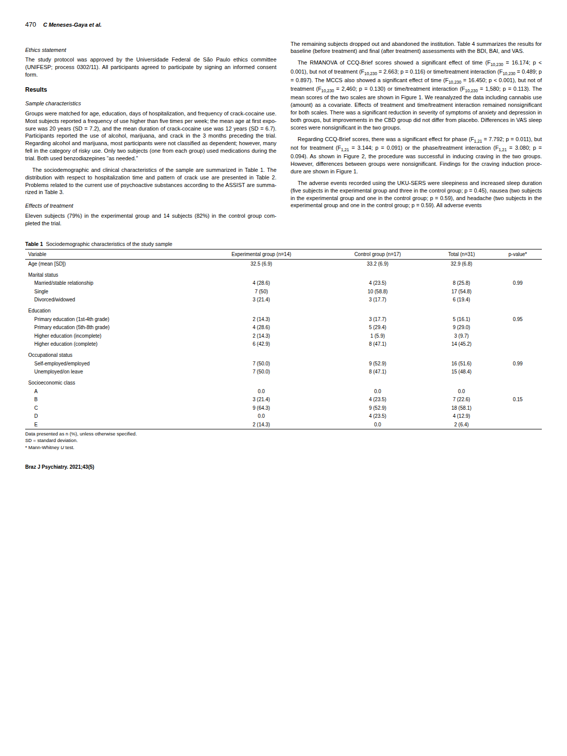470 C Meneses-Gaya et al.
Ethics statement
The study protocol was approved by the Universidade Federal de São Paulo ethics committee (UNIFESP; process 0302/11). All participants agreed to participate by signing an informed consent form.
Results
Sample characteristics
Groups were matched for age, education, days of hospitalization, and frequency of crack-cocaine use. Most subjects reported a frequency of use higher than five times per week; the mean age at first exposure was 20 years (SD = 7.2), and the mean duration of crack-cocaine use was 12 years (SD = 6.7). Participants reported the use of alcohol, marijuana, and crack in the 3 months preceding the trial. Regarding alcohol and marijuana, most participants were not classified as dependent; however, many fell in the category of risky use. Only two subjects (one from each group) used medications during the trial. Both used benzodiazepines “as needed.”
The sociodemographic and clinical characteristics of the sample are summarized in Table 1. The distribution with respect to hospitalization time and pattern of crack use are presented in Table 2. Problems related to the current use of psychoactive substances according to the ASSIST are summarized in Table 3.
Effects of treatment
Eleven subjects (79%) in the experimental group and 14 subjects (82%) in the control group completed the trial.
The remaining subjects dropped out and abandoned the institution. Table 4 summarizes the results for baseline (before treatment) and final (after treatment) assessments with the BDI, BAI, and VAS.
The RMANOVA of CCQ-Brief scores showed a significant effect of time (F10,230 = 16.174; p < 0.001), but not of treatment (F10,230 = 2.663; p = 0.116) or time/treatment interaction (F10,230 = 0.489; p = 0.897). The MCCS also showed a significant effect of time (F10,230 = 16.450; p < 0.001), but not of treatment (F10,230 = 2,460; p = 0.130) or time/treatment interaction (F10,230 = 1,580; p = 0.113). The mean scores of the two scales are shown in Figure 1. We reanalyzed the data including cannabis use (amount) as a covariate. Effects of treatment and time/treatment interaction remained nonsignificant for both scales. There was a significant reduction in severity of symptoms of anxiety and depression in both groups, but improvements in the CBD group did not differ from placebo. Differences in VAS sleep scores were nonsignificant in the two groups.
Regarding CCQ-Brief scores, there was a significant effect for phase (F1,21 = 7.792; p = 0.011), but not for treatment (F1,21 = 3.144; p = 0.091) or the phase/treatment interaction (F1,21 = 3.080; p = 0.094). As shown in Figure 2, the procedure was successful in inducing craving in the two groups. However, differences between groups were nonsignificant. Findings for the craving induction procedure are shown in Figure 1.
The adverse events recorded using the UKU-SERS were sleepiness and increased sleep duration (five subjects in the experimental group and three in the control group; p = 0.45), nausea (two subjects in the experimental group and one in the control group; p = 0.59), and headache (two subjects in the experimental group and one in the control group; p = 0.59). All adverse events
Table 1 Sociodemographic characteristics of the study sample
| Variable | Experimental group (n=14) | Control group (n=17) | Total (n=31) | p-value* |
| --- | --- | --- | --- | --- |
| Age (mean [SD]) | 32.5 (6.9) | 33.2 (6.9) | 32.9 (6.8) | |
| Marital status | | | | |
| Married/stable relationship | 4 (28.6) | 4 (23.5) | 8 (25.8) | 0.99 |
| Single | 7 (50) | 10 (58.8) | 17 (54.8) | |
| Divorced/widowed | 3 (21.4) | 3 (17.7) | 6 (19.4) | |
| Education | | | | |
| Primary education (1st-4th grade) | 2 (14.3) | 3 (17.7) | 5 (16.1) | 0.95 |
| Primary education (5th-8th grade) | 4 (28.6) | 5 (29.4) | 9 (29.0) | |
| Higher education (incomplete) | 2 (14.3) | 1 (5.9) | 3 (9.7) | |
| Higher education (complete) | 6 (42.9) | 8 (47.1) | 14 (45.2) | |
| Occupational status | | | | |
| Self-employed/employed | 7 (50.0) | 9 (52.9) | 16 (51.6) | 0.99 |
| Unemployed/on leave | 7 (50.0) | 8 (47.1) | 15 (48.4) | |
| Socioeconomic class | | | | |
| A | 0.0 | 0.0 | 0.0 | |
| B | 3 (21.4) | 4 (23.5) | 7 (22.6) | 0.15 |
| C | 9 (64.3) | 9 (52.9) | 18 (58.1) | |
| D | 0.0 | 4 (23.5) | 4 (12.9) | |
| E | 2 (14.3) | 0.0 | 2 (6.4) | |
Data presented as n (%), unless otherwise specified.
SD = standard deviation.
* Mann-Whitney U test.
Braz J Psychiatry. 2021;43(5)